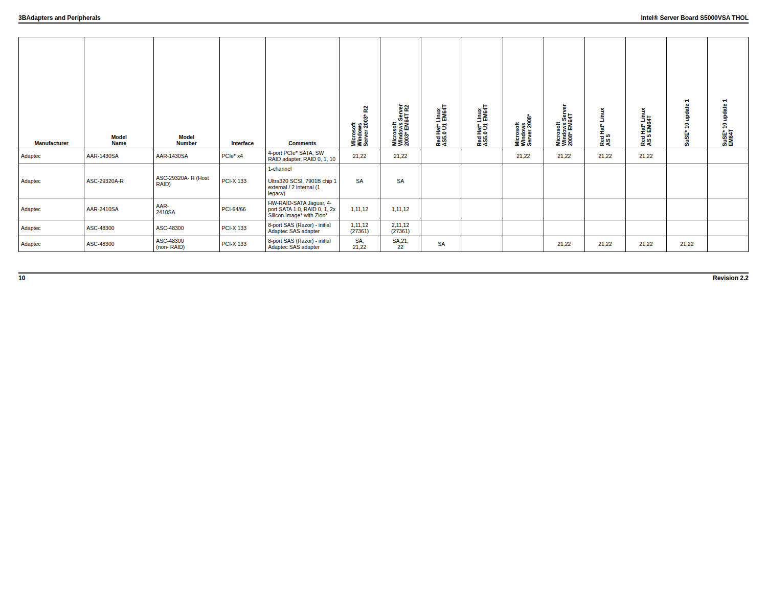3BAdapters and Peripherals
Intel® Server Board S5000VSA THOL
| Manufacturer | Model Name | Model Number | Interface | Comments | Microsoft Windows Server 2003* R2 | Microsoft Windows Server 2003* EM64T R2 | Red Hat* Linux AS5.0 U1 EM64T | Red Hat* Linux AS5.0 U1 EM64T | Microsoft Windows Server 2008* | Microsoft Windows Server 2008* EM64T | Red Hat* Linux AS 5 | Red Hat* Linux AS 5 EM64T | SuSE* 10 update 1 | SuSE* 10 update 1 EM64T |
| --- | --- | --- | --- | --- | --- | --- | --- | --- | --- | --- | --- | --- | --- | --- |
| Adaptec | AAR-1430SA | AAR-1430SA | PCIe* x4 | 4-port PCIe* SATA, SW RAID adapter, RAID 0, 1, 10 | 21,22 | 21,22 | | | 21,22 | 21,22 | 21,22 | 21,22 | | |
| Adaptec | ASC-29320A-R | ASC-29320A- R (Host RAID) | PCI-X 133 | 1-channel Ultra320 SCSI, 7901B chip 1 external / 2 internal (1 legacy) | SA | SA | | | | | | | | |
| Adaptec | AAR-2410SA | AAR- 2410SA | PCI-64/66 | HW-RAID-SATA Jaguar, 4-port SATA 1.0, RAID 0, 1, 2x Silicon Image* with Zion* | 1,11,12 | 1,11,12 | | | | | | | | |
| Adaptec | ASC-48300 | ASC-48300 | PCI-X 133 | 8-port SAS (Razor) - initial Adaptec SAS adapter | 1,11,12 (27361) | 2,11,12 (27361) | | | | | | | | |
| Adaptec | ASC-48300 | ASC-48300 (non- RAID) | PCI-X 133 | 8-port SAS (Razor) - initial Adaptec SAS adapter | SA, 21,22 | SA,21, 22 | SA | | | 21,22 | 21,22 | 21,22 | 21,22 | |
10
Revision 2.2